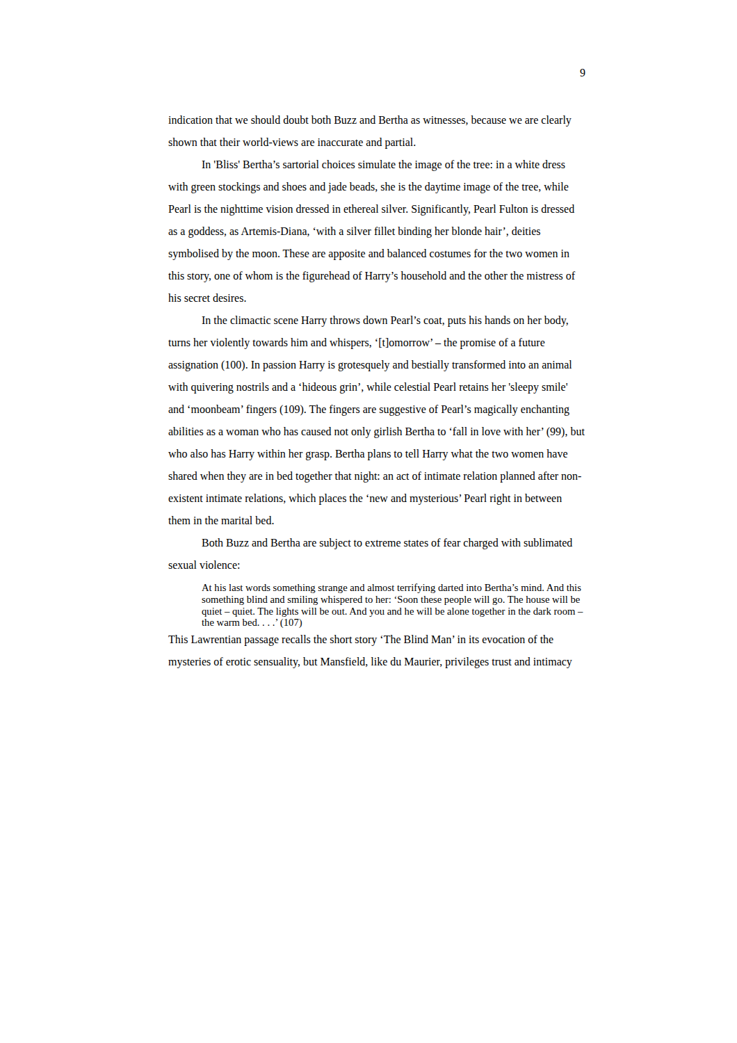9
indication that we should doubt both Buzz and Bertha as witnesses, because we are clearly shown that their world-views are inaccurate and partial.
In 'Bliss' Bertha’s sartorial choices simulate the image of the tree: in a white dress with green stockings and shoes and jade beads, she is the daytime image of the tree, while Pearl is the nighttime vision dressed in ethereal silver. Significantly, Pearl Fulton is dressed as a goddess, as Artemis-Diana, ‘with a silver fillet binding her blonde hair’, deities symbolised by the moon. These are apposite and balanced costumes for the two women in this story, one of whom is the figurehead of Harry’s household and the other the mistress of his secret desires.
In the climactic scene Harry throws down Pearl’s coat, puts his hands on her body, turns her violently towards him and whispers, ‘[t]omorrow’ – the promise of a future assignation (100). In passion Harry is grotesquely and bestially transformed into an animal with quivering nostrils and a ‘hideous grin’, while celestial Pearl retains her 'sleepy smile' and ‘moonbeam’ fingers (109). The fingers are suggestive of Pearl’s magically enchanting abilities as a woman who has caused not only girlish Bertha to ‘fall in love with her’ (99), but who also has Harry within her grasp. Bertha plans to tell Harry what the two women have shared when they are in bed together that night: an act of intimate relation planned after non-existent intimate relations, which places the ‘new and mysterious’ Pearl right in between them in the marital bed.
Both Buzz and Bertha are subject to extreme states of fear charged with sublimated sexual violence:
At his last words something strange and almost terrifying darted into Bertha’s mind. And this something blind and smiling whispered to her: ‘Soon these people will go. The house will be quiet – quiet. The lights will be out. And you and he will be alone together in the dark room – the warm bed. . . .’ (107)
This Lawrentian passage recalls the short story ‘The Blind Man’ in its evocation of the mysteries of erotic sensuality, but Mansfield, like du Maurier, privileges trust and intimacy